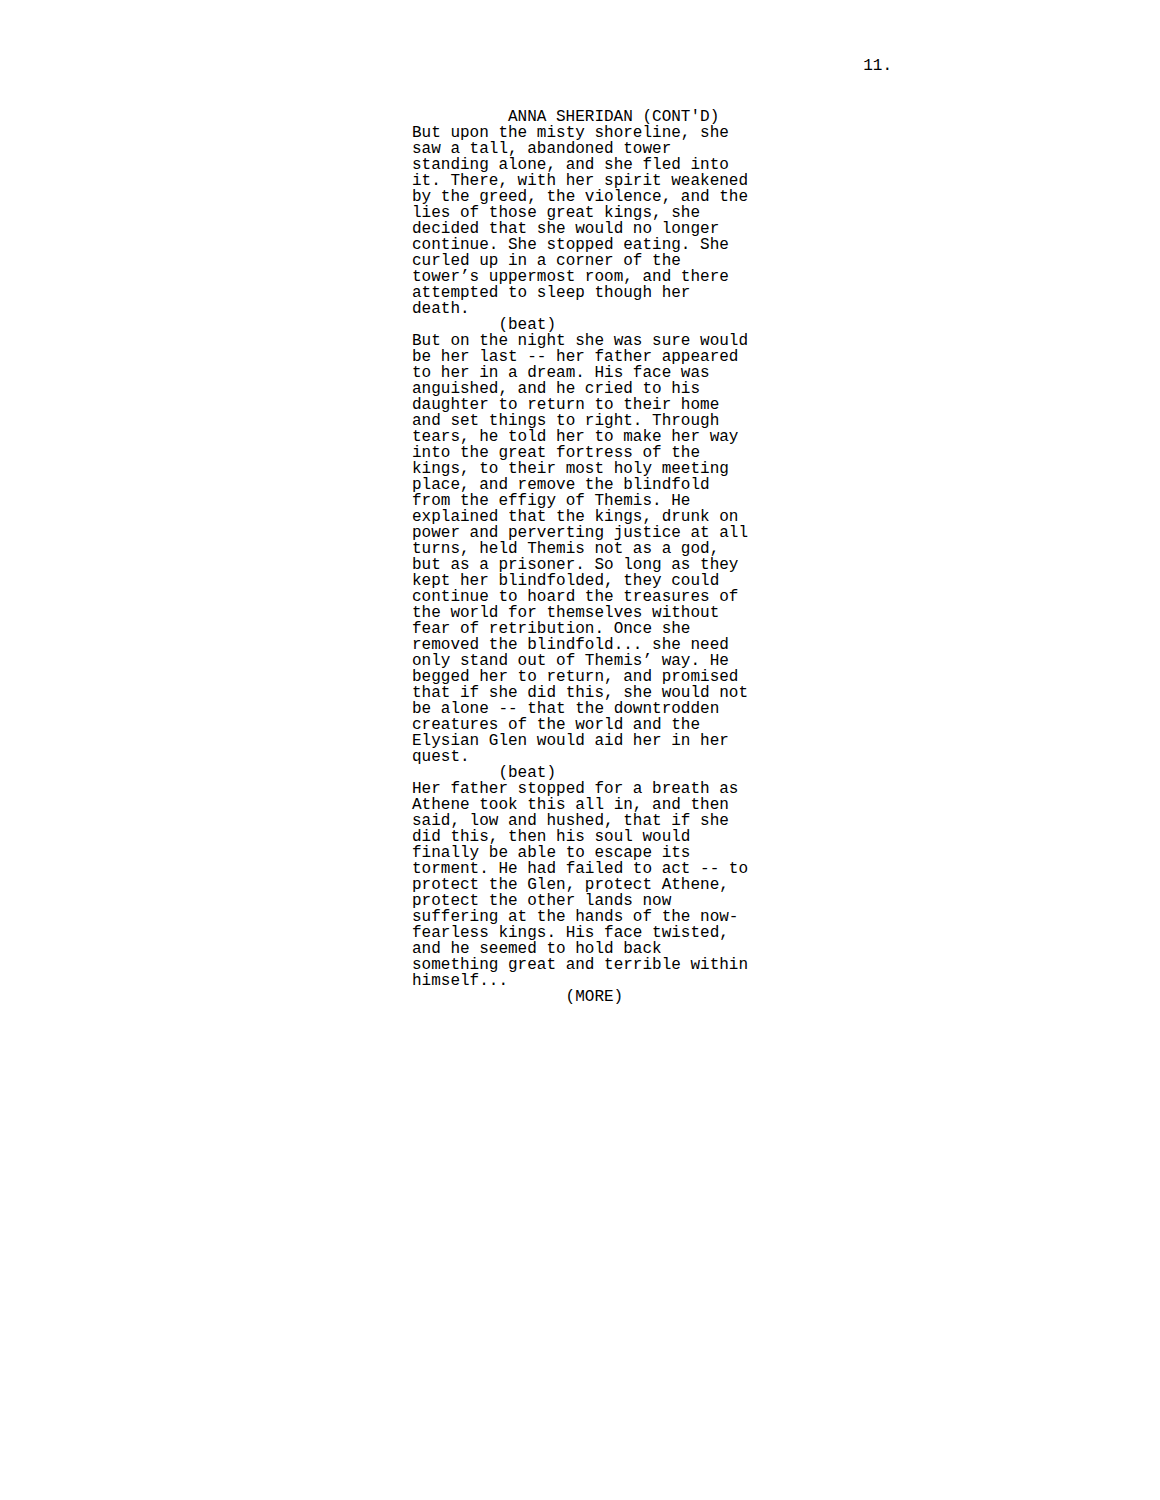11.
ANNA SHERIDAN (CONT'D)
But upon the misty shoreline, she saw a tall, abandoned tower standing alone, and she fled into it. There, with her spirit weakened by the greed, the violence, and the lies of those great kings, she decided that she would no longer continue. She stopped eating. She curled up in a corner of the tower’s uppermost room, and there attempted to sleep though her death.
(beat)
But on the night she was sure would be her last -- her father appeared to her in a dream. His face was anguished, and he cried to his daughter to return to their home and set things to right. Through tears, he told her to make her way into the great fortress of the kings, to their most holy meeting place, and remove the blindfold from the effigy of Themis. He explained that the kings, drunk on power and perverting justice at all turns, held Themis not as a god, but as a prisoner. So long as they kept her blindfolded, they could continue to hoard the treasures of the world for themselves without fear of retribution. Once she removed the blindfold... she need only stand out of Themis’ way. He begged her to return, and promised that if she did this, she would not be alone -- that the downtrodden creatures of the world and the Elysian Glen would aid her in her quest.
(beat)
Her father stopped for a breath as Athene took this all in, and then said, low and hushed, that if she did this, then his soul would finally be able to escape its torment. He had failed to act -- to protect the Glen, protect Athene, protect the other lands now suffering at the hands of the now-fearless kings. His face twisted, and he seemed to hold back something great and terrible within himself...
(MORE)